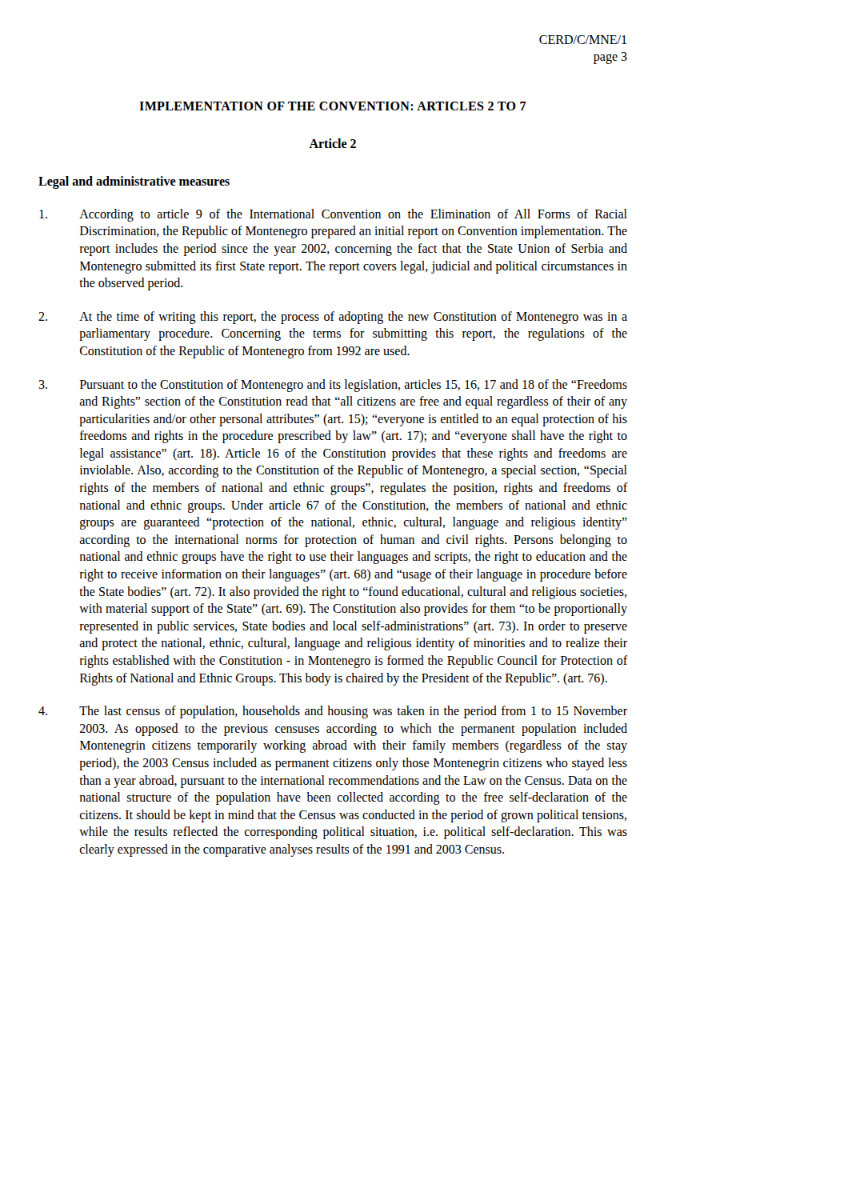CERD/C/MNE/1
page 3
Implementation of the Convention: Articles 2 to 7
Article 2
Legal and administrative measures
According to article 9 of the International Convention on the Elimination of All Forms of Racial Discrimination, the Republic of Montenegro prepared an initial report on Convention implementation. The report includes the period since the year 2002, concerning the fact that the State Union of Serbia and Montenegro submitted its first State report. The report covers legal, judicial and political circumstances in the observed period.
At the time of writing this report, the process of adopting the new Constitution of Montenegro was in a parliamentary procedure. Concerning the terms for submitting this report, the regulations of the Constitution of the Republic of Montenegro from 1992 are used.
Pursuant to the Constitution of Montenegro and its legislation, articles 15, 16, 17 and 18 of the “Freedoms and Rights” section of the Constitution read that “all citizens are free and equal regardless of their of any particularities and/or other personal attributes” (art. 15); “everyone is entitled to an equal protection of his freedoms and rights in the procedure prescribed by law” (art. 17); and “everyone shall have the right to legal assistance” (art. 18). Article 16 of the Constitution provides that these rights and freedoms are inviolable. Also, according to the Constitution of the Republic of Montenegro, a special section, “Special rights of the members of national and ethnic groups”, regulates the position, rights and freedoms of national and ethnic groups. Under article 67 of the Constitution, the members of national and ethnic groups are guaranteed “protection of the national, ethnic, cultural, language and religious identity” according to the international norms for protection of human and civil rights. Persons belonging to national and ethnic groups have the right to use their languages and scripts, the right to education and the right to receive information on their languages” (art. 68) and “usage of their language in procedure before the State bodies” (art. 72). It also provided the right to “found educational, cultural and religious societies, with material support of the State” (art. 69). The Constitution also provides for them “to be proportionally represented in public services, State bodies and local self-administrations” (art. 73). In order to preserve and protect the national, ethnic, cultural, language and religious identity of minorities and to realize their rights established with the Constitution - in Montenegro is formed the Republic Council for Protection of Rights of National and Ethnic Groups. This body is chaired by the President of the Republic”. (art. 76).
The last census of population, households and housing was taken in the period from 1 to 15 November 2003. As opposed to the previous censuses according to which the permanent population included Montenegrin citizens temporarily working abroad with their family members (regardless of the stay period), the 2003 Census included as permanent citizens only those Montenegrin citizens who stayed less than a year abroad, pursuant to the international recommendations and the Law on the Census. Data on the national structure of the population have been collected according to the free self-declaration of the citizens. It should be kept in mind that the Census was conducted in the period of grown political tensions, while the results reflected the corresponding political situation, i.e. political self-declaration. This was clearly expressed in the comparative analyses results of the 1991 and 2003 Census.